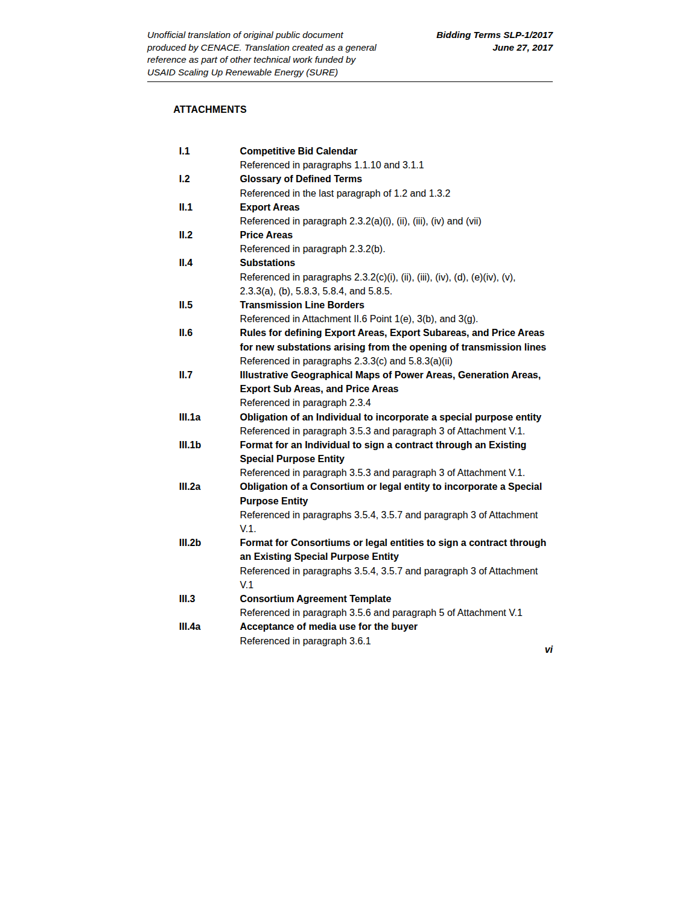Unofficial translation of original public document
produced by CENACE. Translation created as a general
reference as part of other technical work funded by
USAID Scaling Up Renewable Energy (SURE)
Bidding Terms SLP-1/2017
June 27, 2017
ATTACHMENTS
I.1
Competitive Bid Calendar
Referenced in paragraphs 1.1.10 and 3.1.1
I.2
Glossary of Defined Terms
Referenced in the last paragraph of 1.2 and 1.3.2
II.1
Export Areas
Referenced in paragraph 2.3.2(a)(i), (ii), (iii), (iv) and (vii)
II.2
Price Areas
Referenced in paragraph 2.3.2(b).
II.4
Substations
Referenced in paragraphs 2.3.2(c)(i), (ii), (iii), (iv), (d), (e)(iv), (v), 2.3.3(a), (b), 5.8.3, 5.8.4, and 5.8.5.
II.5
Transmission Line Borders
Referenced in Attachment II.6 Point 1(e), 3(b), and 3(g).
II.6
Rules for defining Export Areas, Export Subareas, and Price Areas for new substations arising from the opening of transmission lines
Referenced in paragraphs 2.3.3(c) and 5.8.3(a)(ii)
II.7
Illustrative Geographical Maps of Power Areas, Generation Areas, Export Sub Areas, and Price Areas
Referenced in paragraph 2.3.4
III.1a
Obligation of an Individual to incorporate a special purpose entity
Referenced in paragraph 3.5.3 and paragraph 3 of Attachment V.1.
III.1b
Format for an Individual to sign a contract through an Existing Special Purpose Entity
Referenced in paragraph 3.5.3 and paragraph 3 of Attachment V.1.
III.2a
Obligation of a Consortium or legal entity to incorporate a Special Purpose Entity
Referenced in paragraphs 3.5.4, 3.5.7 and paragraph 3 of Attachment V.1.
III.2b
Format for Consortiums or legal entities to sign a contract through an Existing Special Purpose Entity
Referenced in paragraphs 3.5.4, 3.5.7 and paragraph 3 of Attachment V.1
III.3
Consortium Agreement Template
Referenced in paragraph 3.5.6 and paragraph 5 of Attachment V.1
III.4a
Acceptance of media use for the buyer
Referenced in paragraph 3.6.1
vi